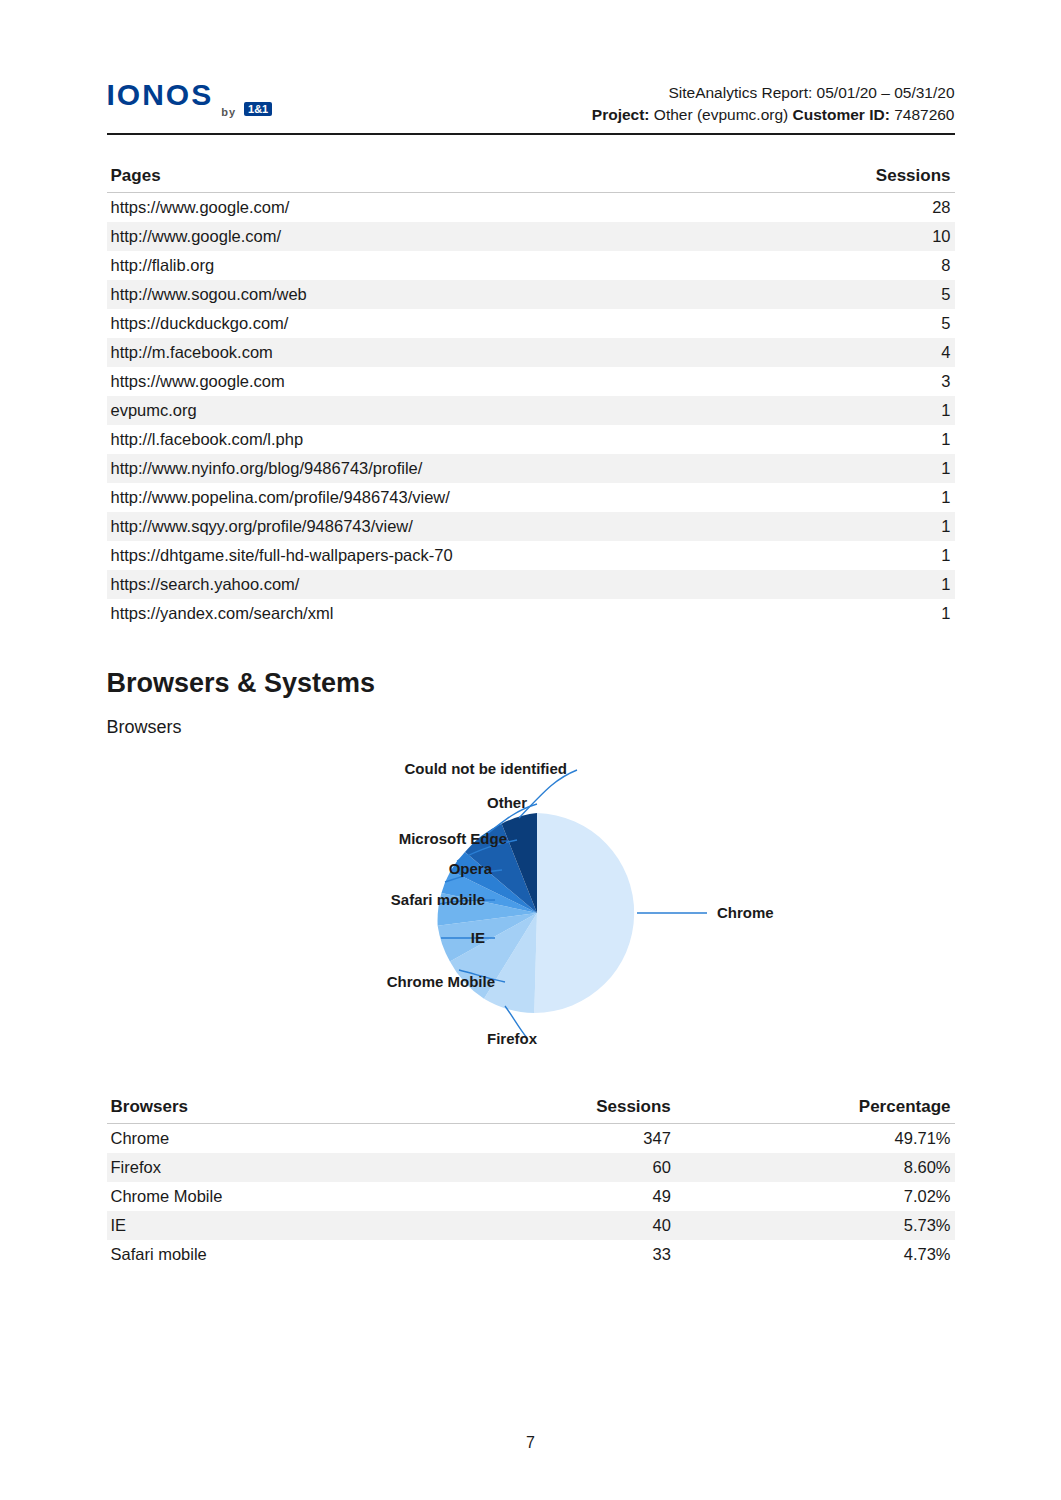IONOS by 1&1
SiteAnalytics Report: 05/01/20 – 05/31/20
Project: Other (evpumc.org) Customer ID: 7487260
| Pages | Sessions |
| --- | --- |
| https://www.google.com/ | 28 |
| http://www.google.com/ | 10 |
| http://flalib.org | 8 |
| http://www.sogou.com/web | 5 |
| https://duckduckgo.com/ | 5 |
| http://m.facebook.com | 4 |
| https://www.google.com | 3 |
| evpumc.org | 1 |
| http://l.facebook.com/l.php | 1 |
| http://www.nyinfo.org/blog/9486743/profile/ | 1 |
| http://www.popelina.com/profile/9486743/view/ | 1 |
| http://www.sqyy.org/profile/9486743/view/ | 1 |
| https://dhtgame.site/full-hd-wallpapers-pack-70 | 1 |
| https://search.yahoo.com/ | 1 |
| https://yandex.com/search/xml | 1 |
Browsers & Systems
Browsers
Could not be identified Other Microsoft Edge Opera Safari mobile IE Chrome Mobile Firefox Chrome
| Browsers | Sessions | Percentage |
| --- | --- | --- |
| Chrome | 347 | 49.71% |
| Firefox | 60 | 8.60% |
| Chrome Mobile | 49 | 7.02% |
| IE | 40 | 5.73% |
| Safari mobile | 33 | 4.73% |
7